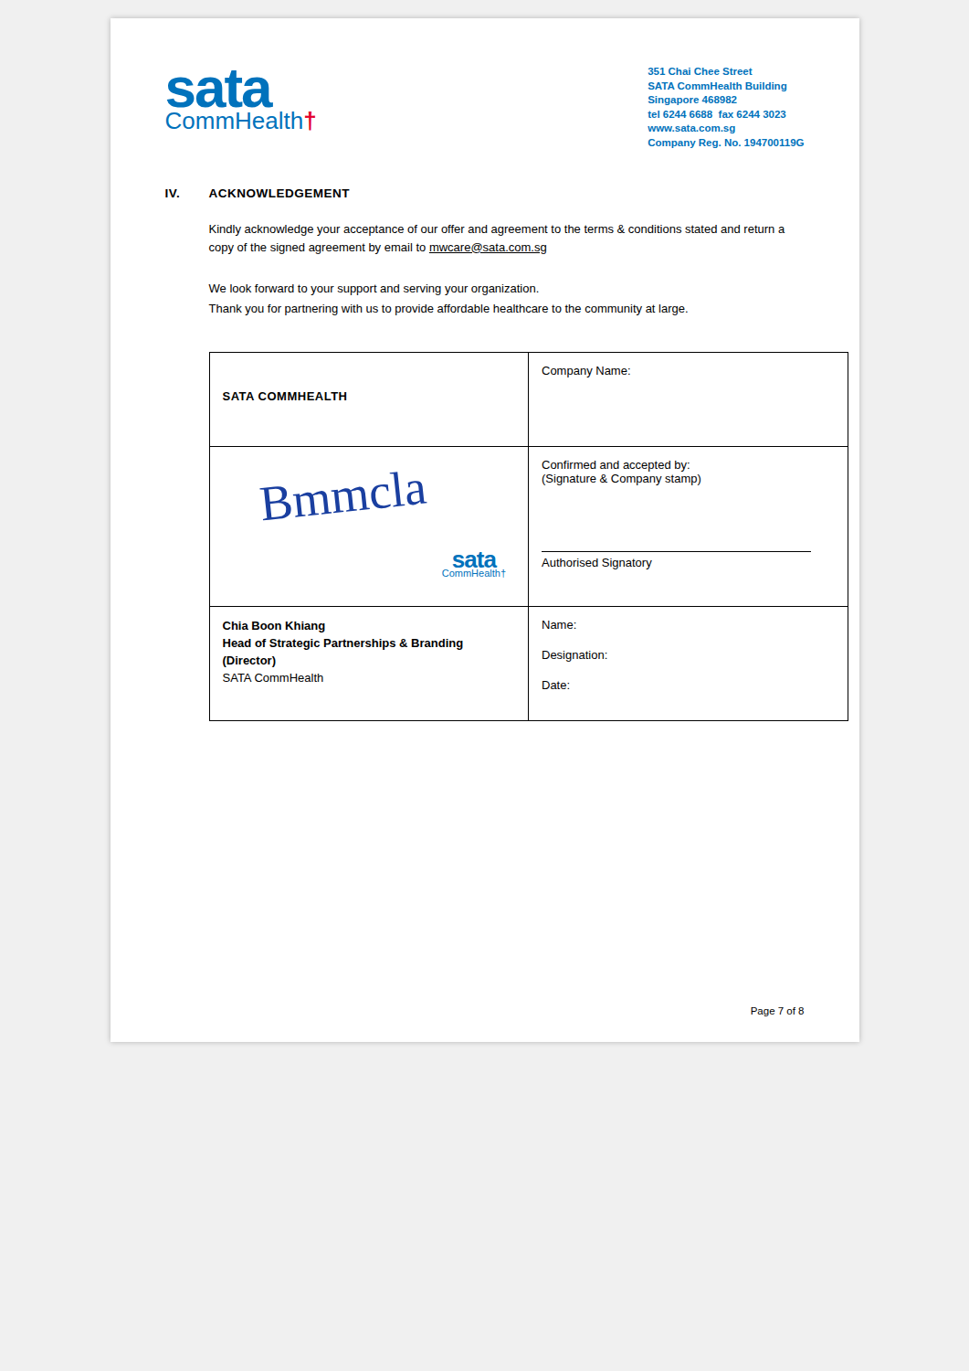sata
CommHealth†
351 Chai Chee Street
SATA CommHealth Building
Singapore 468982
tel 6244 6688 fax 6244 3023
www.sata.com.sg
Company Reg. No. 194700119G
IV. ACKNOWLEDGEMENT
Kindly acknowledge your acceptance of our offer and agreement to the terms & conditions stated and return a copy of the signed agreement by email to mwcare@sata.com.sg
We look forward to your support and serving your organization.
Thank you for partnering with us to provide affordable healthcare to the community at large.
| SATA COMMHEALTH | Company Name: |
| Bmmcla sata CommHealth † | Confirmed and accepted by: (Signature & Company stamp) Authorised Signatory |
| Chia Boon Khiang Head of Strategic Partnerships & Branding (Director) SATA CommHealth | Name: Designation: Date: |
Page 7 of 8